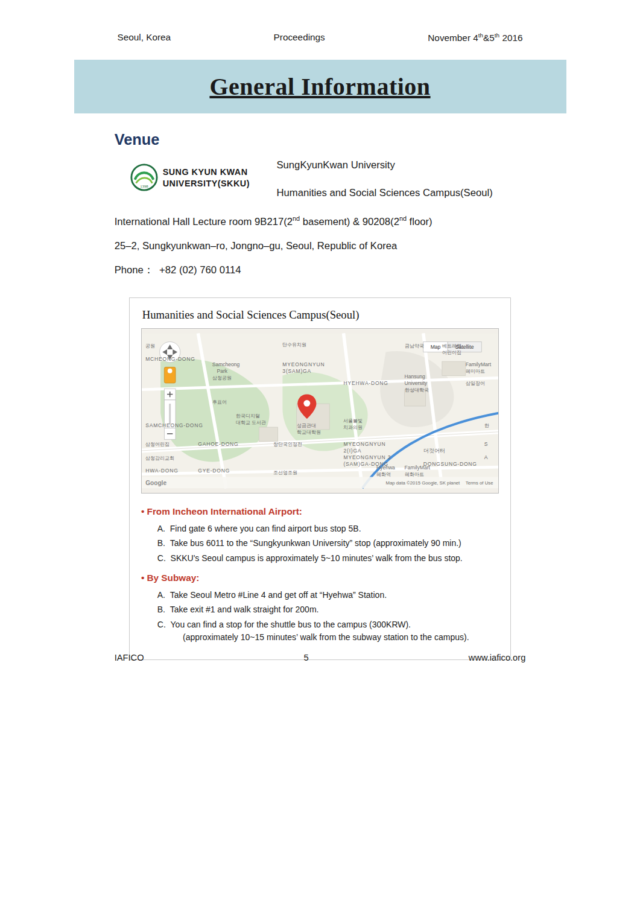Seoul, Korea
Proceedings
November 4th&5th 2016
General Information
Venue
1398 SUNG KYUN KWAN UNIVERSITY(SKKU)
SungKyunKwan University
Humanities and Social Sciences Campus(Seoul)
International Hall Lecture room 9B217(2nd basement) & 90208(2nd floor)
25–2, Sungkyunkwan–ro, Jongno–gu, Seoul, Republic of Korea
Phone： +82 (02) 760 0114
Humanities and Social Sciences Campus(Seoul)
Map Satellite 공원 단수유치원 금남약국 베트레햺 어린이집 MCHEONG-DONG Samcheong Park 삼청공원 MYEONGNYUN 3(SAM)GA HYEHWA-DONG Hansung University 한성대학국 FamilyMart 혜미마트 삼일장어 성금관대 학교대학원 서울볼빛 치과의원 후표어 한국디지털 대학교 도서관 SAMCHEONG-DONG 삼청어린집 GAHOE-DONG 창단국인정전 MYEONGNYUN 2(I)GA MYEONGNYUN 3 (SAM)GA-DONG 더것어터 DONGSUNG-DONG 삼청감리교회 HWA-DONG GYE-DONG 조선영조원 Hyehwa 혜화역 FamilyMart 혜화마트 한 S A Google Map data ©2015 Google, SK planet Terms of Use
From Incheon International Airport:
A. Find gate 6 where you can find airport bus stop 5B.
B. Take bus 6011 to the “Sungkyunkwan University” stop (approximately 90 min.)
C. SKKU's Seoul campus is approximately 5~10 minutes’ walk from the bus stop.
By Subway:
A. Take Seoul Metro #Line 4 and get off at “Hyehwa” Station.
B. Take exit #1 and walk straight for 200m.
C. You can find a stop for the shuttle bus to the campus (300KRW). (approximately 10~15 minutes’ walk from the subway station to the campus).
IAFICO
5
www.iafico.org